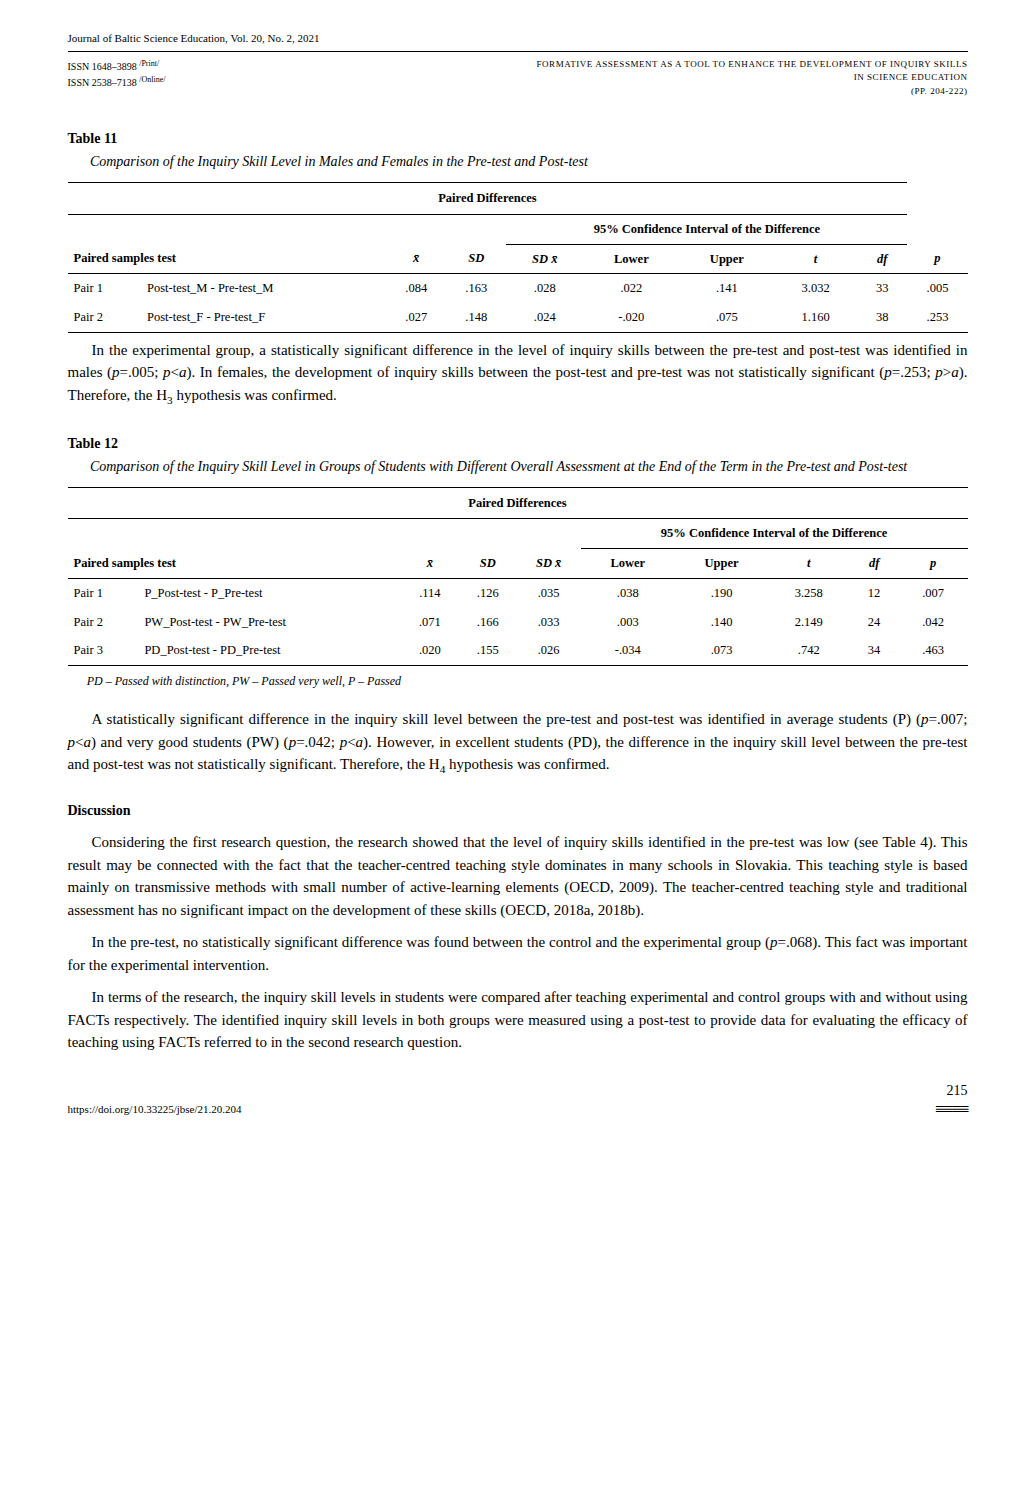Journal of Baltic Science Education, Vol. 20, No. 2, 2021
ISSN 1648–3898 /Print/
ISSN 2538–7138 /Online/
Formative assessment as a tool to enhance the development of inquiry skills
in science education
(pp. 204-222)
Table 11
Comparison of the Inquiry Skill Level in Males and Females in the Pre-test and Post-test
| Paired Differences |
| | 95% Confidence Interval of the Difference |
| Paired samples test | x̄ | SD | SD x̄ | Lower | Upper | t | df | p |
| Pair 1 | Post-test_M - Pre-test_M | .084 | .163 | .028 | .022 | .141 | 3.032 | 33 | .005 |
| Pair 2 | Post-test_F - Pre-test_F | .027 | .148 | .024 | -.020 | .075 | 1.160 | 38 | .253 |
In the experimental group, a statistically significant difference in the level of inquiry skills between the pre-test and post-test was identified in males (p=.005; p<a). In females, the development of inquiry skills between the post-test and pre-test was not statistically significant (p=.253; p>a). Therefore, the H3 hypothesis was confirmed.
Table 12
Comparison of the Inquiry Skill Level in Groups of Students with Different Overall Assessment at the End of the Term in the Pre-test and Post-test
| Paired Differences |
| | 95% Confidence Interval of the Difference |
| Paired samples test | x̄ | SD | SD x̄ | Lower | Upper | t | df | p |
| Pair 1 | P_Post-test - P_Pre-test | .114 | .126 | .035 | .038 | .190 | 3.258 | 12 | .007 |
| Pair 2 | PW_Post-test - PW_Pre-test | .071 | .166 | .033 | .003 | .140 | 2.149 | 24 | .042 |
| Pair 3 | PD_Post-test - PD_Pre-test | .020 | .155 | .026 | -.034 | .073 | .742 | 34 | .463 |
PD – Passed with distinction, PW – Passed very well, P – Passed
A statistically significant difference in the inquiry skill level between the pre-test and post-test was identified in average students (P) (p=.007; p<a) and very good students (PW) (p=.042; p<a). However, in excellent students (PD), the difference in the inquiry skill level between the pre-test and post-test was not statistically significant. Therefore, the H4 hypothesis was confirmed.
Discussion
Considering the first research question, the research showed that the level of inquiry skills identified in the pre-test was low (see Table 4). This result may be connected with the fact that the teacher-centred teaching style dominates in many schools in Slovakia. This teaching style is based mainly on transmissive methods with small number of active-learning elements (OECD, 2009). The teacher-centred teaching style and traditional assessment has no significant impact on the development of these skills (OECD, 2018a, 2018b).
In the pre-test, no statistically significant difference was found between the control and the experimental group (p=.068). This fact was important for the experimental intervention.
In terms of the research, the inquiry skill levels in students were compared after teaching experimental and control groups with and without using FACTs respectively. The identified inquiry skill levels in both groups were measured using a post-test to provide data for evaluating the efficacy of teaching using FACTs referred to in the second research question.
https://doi.org/10.33225/jbse/21.20.204
215 ≡≡≡≡